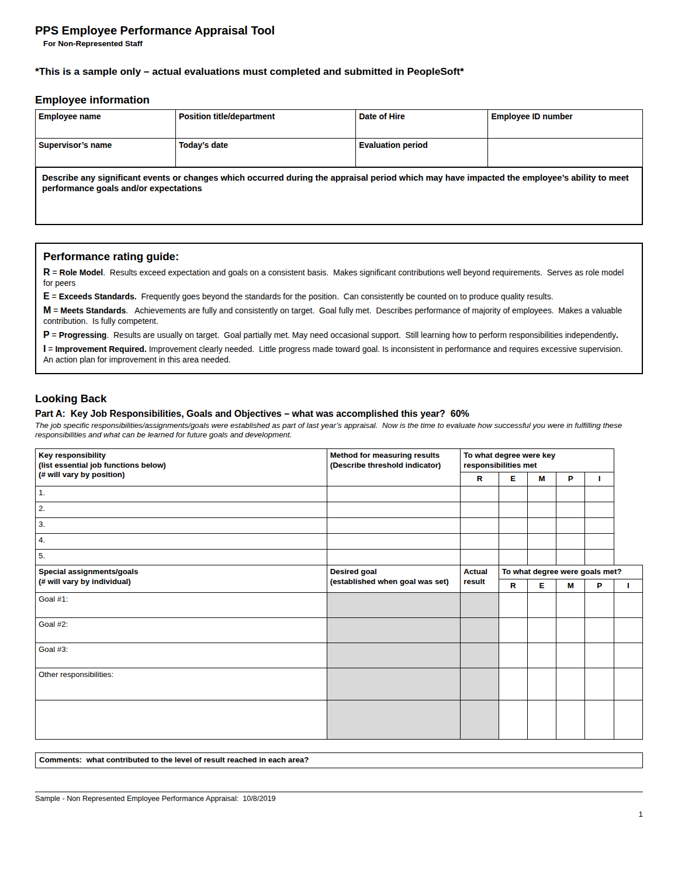PPS Employee Performance Appraisal Tool
For Non-Represented Staff
*This is a sample only – actual evaluations must completed and submitted in PeopleSoft*
Employee information
| Employee name | Position title/department | Date of Hire | Employee ID number |
| Supervisor’s name | Today’s date | Evaluation period | |
Describe any significant events or changes which occurred during the appraisal period which may have impacted the employee’s ability to meet performance goals and/or expectations
Performance rating guide:
R = Role Model. Results exceed expectation and goals on a consistent basis. Makes significant contributions well beyond requirements. Serves as role model for peers
E = Exceeds Standards. Frequently goes beyond the standards for the position. Can consistently be counted on to produce quality results.
M = Meets Standards. Achievements are fully and consistently on target. Goal fully met. Describes performance of majority of employees. Makes a valuable contribution. Is fully competent.
P = Progressing. Results are usually on target. Goal partially met. May need occasional support. Still learning how to perform responsibilities independently.
I = Improvement Required. Improvement clearly needed. Little progress made toward goal. Is inconsistent in performance and requires excessive supervision. An action plan for improvement in this area needed.
Looking Back
Part A: Key Job Responsibilities, Goals and Objectives – what was accomplished this year? 60%
The job specific responsibilities/assignments/goals were established as part of last year’s appraisal. Now is the time to evaluate how successful you were in fulfilling these responsibilities and what can be learned for future goals and development.
| Key responsibility (list essential job functions below) (# will vary by position) | Method for measuring results (Describe threshold indicator) | To what degree were key responsibilities met |
| --- | --- | --- |
| R | E | M | P | I |
| 1. | | | | | | |
| 2. | | | | | | |
| 3. | | | | | | |
| 4. | | | | | | |
| 5. | | | | | | |
| Special assignments/goals (# will vary by individual) | Desired goal (established when goal was set) | Actual result | To what degree were goals met? |
| R | E | M | P | I |
| Goal #1: | | | | | | | |
| Goal #2: | | | | | | | |
| Goal #3: | | | | | | | |
| Other responsibilities: | | | | | | | |
Comments: what contributed to the level of result reached in each area?
Sample - Non Represented Employee Performance Appraisal: 10/8/2019
1